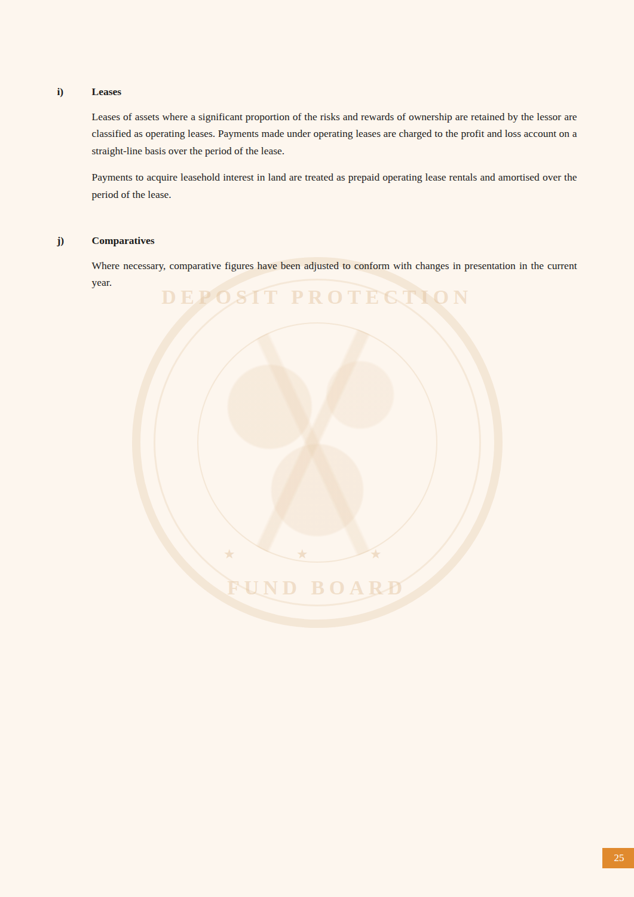Deposit Protection
★ ★ ★
Fund Board
i)
Leases
Leases of assets where a significant proportion of the risks and rewards of ownership are retained by the lessor are classified as operating leases. Payments made under operating leases are charged to the profit and loss account on a straight-line basis over the period of the lease.
Payments to acquire leasehold interest in land are treated as prepaid operating lease rentals and amortised over the period of the lease.
j)
Comparatives
Where necessary, comparative figures have been adjusted to conform with changes in presentation in the current year.
25